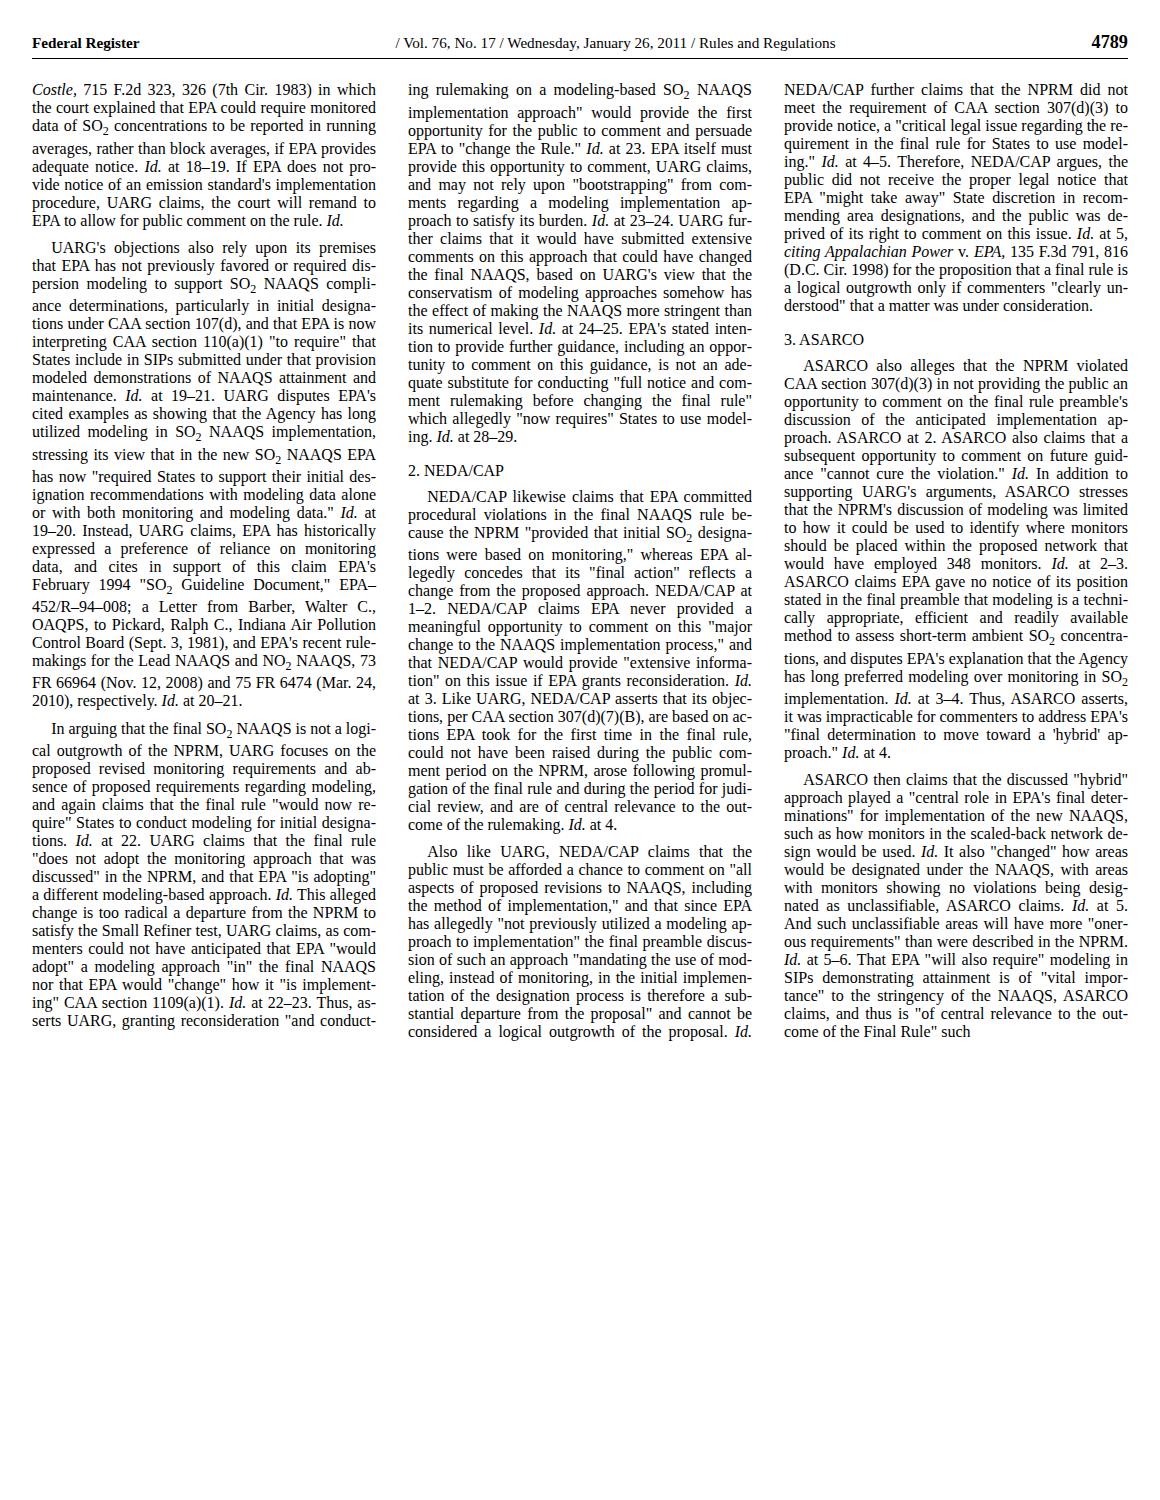Federal Register / Vol. 76, No. 17 / Wednesday, January 26, 2011 / Rules and Regulations 4789
Costle, 715 F.2d 323, 326 (7th Cir. 1983) in which the court explained that EPA could require monitored data of SO2 concentrations to be reported in running averages, rather than block averages, if EPA provides adequate notice. Id. at 18–19. If EPA does not provide notice of an emission standard's implementation procedure, UARG claims, the court will remand to EPA to allow for public comment on the rule. Id.
UARG's objections also rely upon its premises that EPA has not previously favored or required dispersion modeling to support SO2 NAAQS compliance determinations, particularly in initial designations under CAA section 107(d), and that EPA is now interpreting CAA section 110(a)(1) "to require" that States include in SIPs submitted under that provision modeled demonstrations of NAAQS attainment and maintenance. Id. at 19–21. UARG disputes EPA's cited examples as showing that the Agency has long utilized modeling in SO2 NAAQS implementation, stressing its view that in the new SO2 NAAQS EPA has now "required States to support their initial designation recommendations with modeling data alone or with both monitoring and modeling data." Id. at 19–20. Instead, UARG claims, EPA has historically expressed a preference of reliance on monitoring data, and cites in support of this claim EPA's February 1994 "SO2 Guideline Document," EPA–452/R–94–008; a Letter from Barber, Walter C., OAQPS, to Pickard, Ralph C., Indiana Air Pollution Control Board (Sept. 3, 1981), and EPA's recent rulemakings for the Lead NAAQS and NO2 NAAQS, 73 FR 66964 (Nov. 12, 2008) and 75 FR 6474 (Mar. 24, 2010), respectively. Id. at 20–21.
In arguing that the final SO2 NAAQS is not a logical outgrowth of the NPRM, UARG focuses on the proposed revised monitoring requirements and absence of proposed requirements regarding modeling, and again claims that the final rule "would now require" States to conduct modeling for initial designations. Id. at 22. UARG claims that the final rule "does not adopt the monitoring approach that was discussed" in the NPRM, and that EPA "is adopting" a different modeling-based approach. Id. This alleged change is too radical a departure from the NPRM to satisfy the Small Refiner test, UARG claims, as commenters could not have anticipated that EPA "would adopt" a modeling approach "in" the final NAAQS nor that EPA would "change" how it "is implementing" CAA section 1109(a)(1). Id. at 22–23. Thus, asserts UARG, granting reconsideration "and conducting rulemaking on a modeling-based SO2 NAAQS implementation approach" would provide the first opportunity for the public to comment and persuade EPA to "change the Rule." Id. at 23. EPA itself must provide this opportunity to comment, UARG claims, and may not rely upon "bootstrapping" from comments regarding a modeling implementation approach to satisfy its burden. Id. at 23–24. UARG further claims that it would have submitted extensive comments on this approach that could have changed the final NAAQS, based on UARG's view that the conservatism of modeling approaches somehow has the effect of making the NAAQS more stringent than its numerical level. Id. at 24–25. EPA's stated intention to provide further guidance, including an opportunity to comment on this guidance, is not an adequate substitute for conducting "full notice and comment rulemaking before changing the final rule" which allegedly "now requires" States to use modeling. Id. at 28–29.
2. NEDA/CAP
NEDA/CAP likewise claims that EPA committed procedural violations in the final NAAQS rule because the NPRM "provided that initial SO2 designations were based on monitoring," whereas EPA allegedly concedes that its "final action" reflects a change from the proposed approach. NEDA/CAP at 1–2. NEDA/CAP claims EPA never provided a meaningful opportunity to comment on this "major change to the NAAQS implementation process," and that NEDA/CAP would provide "extensive information" on this issue if EPA grants reconsideration. Id. at 3. Like UARG, NEDA/CAP asserts that its objections, per CAA section 307(d)(7)(B), are based on actions EPA took for the first time in the final rule, could not have been raised during the public comment period on the NPRM, arose following promulgation of the final rule and during the period for judicial review, and are of central relevance to the outcome of the rulemaking. Id. at 4.
Also like UARG, NEDA/CAP claims that the public must be afforded a chance to comment on "all aspects of proposed revisions to NAAQS, including the method of implementation," and that since EPA has allegedly "not previously utilized a modeling approach to implementation" the final preamble discussion of such an approach "mandating the use of modeling, instead of monitoring, in the initial implementation of the designation process is therefore a substantial departure from the proposal" and cannot be considered a logical outgrowth of the proposal. Id. NEDA/CAP further claims that the NPRM did not meet the requirement of CAA section 307(d)(3) to provide notice, a "critical legal issue regarding the requirement in the final rule for States to use modeling." Id. at 4–5. Therefore, NEDA/CAP argues, the public did not receive the proper legal notice that EPA "might take away" State discretion in recommending area designations, and the public was deprived of its right to comment on this issue. Id. at 5, citing Appalachian Power v. EPA, 135 F.3d 791, 816 (D.C. Cir. 1998) for the proposition that a final rule is a logical outgrowth only if commenters "clearly understood" that a matter was under consideration.
3. ASARCO
ASARCO also alleges that the NPRM violated CAA section 307(d)(3) in not providing the public an opportunity to comment on the final rule preamble's discussion of the anticipated implementation approach. ASARCO at 2. ASARCO also claims that a subsequent opportunity to comment on future guidance "cannot cure the violation." Id. In addition to supporting UARG's arguments, ASARCO stresses that the NPRM's discussion of modeling was limited to how it could be used to identify where monitors should be placed within the proposed network that would have employed 348 monitors. Id. at 2–3. ASARCO claims EPA gave no notice of its position stated in the final preamble that modeling is a technically appropriate, efficient and readily available method to assess short-term ambient SO2 concentrations, and disputes EPA's explanation that the Agency has long preferred modeling over monitoring in SO2 implementation. Id. at 3–4. Thus, ASARCO asserts, it was impracticable for commenters to address EPA's "final determination to move toward a 'hybrid' approach." Id. at 4.
ASARCO then claims that the discussed "hybrid" approach played a "central role in EPA's final determinations" for implementation of the new NAAQS, such as how monitors in the scaled-back network design would be used. Id. It also "changed" how areas would be designated under the NAAQS, with areas with monitors showing no violations being designated as unclassifiable, ASARCO claims. Id. at 5. And such unclassifiable areas will have more "onerous requirements" than were described in the NPRM. Id. at 5–6. That EPA "will also require" modeling in SIPs demonstrating attainment is of "vital importance" to the stringency of the NAAQS, ASARCO claims, and thus is "of central relevance to the outcome of the Final Rule" such